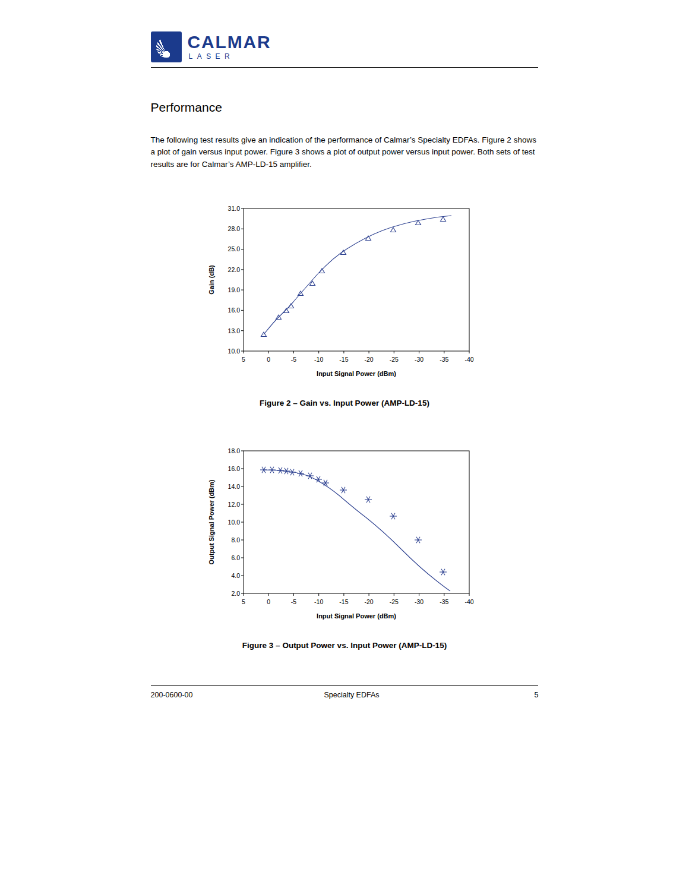CALMAR
LASER
Performance
The following test results give an indication of the performance of Calmar’s Specialty EDFAs. Figure 2 shows a plot of gain versus input power. Figure 3 shows a plot of output power versus input power. Both sets of test results are for Calmar’s AMP-LD-15 amplifier.
31.0 28.0 25.0 22.0 19.0 16.0 13.0 10.0 5 0 -5 -10 -15 -20 -25 -30 -35 -40 Input Signal Power (dBm) Gain (dB)
Figure 2 – Gain vs. Input Power (AMP-LD-15)
18.0 16.0 14.0 12.0 10.0 8.0 6.0 4.0 2.0 5 0 -5 -10 -15 -20 -25 -30 -35 -40 Input Signal Power (dBm) Output Signal Power (dBm)
Figure 3 – Output Power vs. Input Power (AMP-LD-15)
200-0600-00
Specialty EDFAs
5